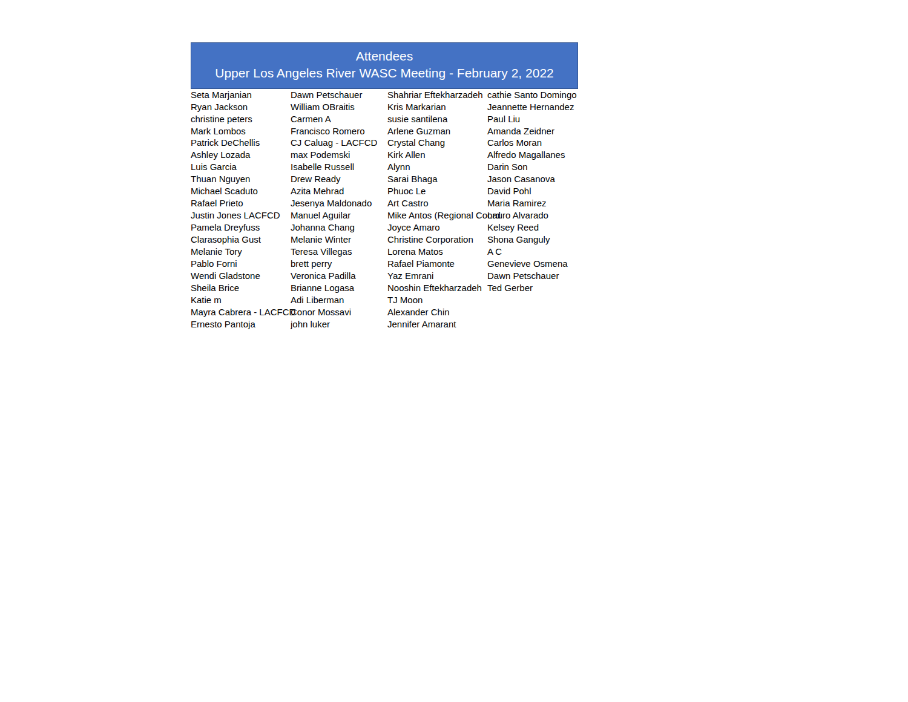Attendees Upper Los Angeles River WASC Meeting - February 2, 2022
| Seta Marjanian | Dawn Petschauer | Shahriar Eftekharzadeh | cathie Santo Domingo |
| Ryan Jackson | William OBraitis | Kris Markarian | Jeannette Hernandez |
| christine peters | Carmen A | susie santilena | Paul Liu |
| Mark Lombos | Francisco Romero | Arlene Guzman | Amanda Zeidner |
| Patrick DeChellis | CJ Caluag - LACFCD | Crystal Chang | Carlos Moran |
| Ashley Lozada | max Podemski | Kirk Allen | Alfredo Magallanes |
| Luis Garcia | Isabelle Russell | Alynn | Darin Son |
| Thuan Nguyen | Drew Ready | Sarai Bhaga | Jason Casanova |
| Michael Scaduto | Azita Mehrad | Phuoc Le | David Pohl |
| Rafael Prieto | Jesenya Maldonado | Art Castro | Maria Ramirez |
| Justin Jones LACFCD | Manuel Aguilar | Mike Antos (Regional Coord | Lauro Alvarado |
| Pamela Dreyfuss | Johanna Chang | Joyce Amaro | Kelsey Reed |
| Clarasophia Gust | Melanie Winter | Christine Corporation | Shona Ganguly |
| Melanie Tory | Teresa Villegas | Lorena Matos | A C |
| Pablo Forni | brett perry | Rafael Piamonte | Genevieve Osmena |
| Wendi Gladstone | Veronica Padilla | Yaz Emrani | Dawn Petschauer |
| Sheila Brice | Brianne Logasa | Nooshin Eftekharzadeh | Ted Gerber |
| Katie m | Adi Liberman | TJ Moon | |
| Mayra Cabrera - LACFCD | Conor Mossavi | Alexander Chin | |
| Ernesto Pantoja | john luker | Jennifer Amarant | |